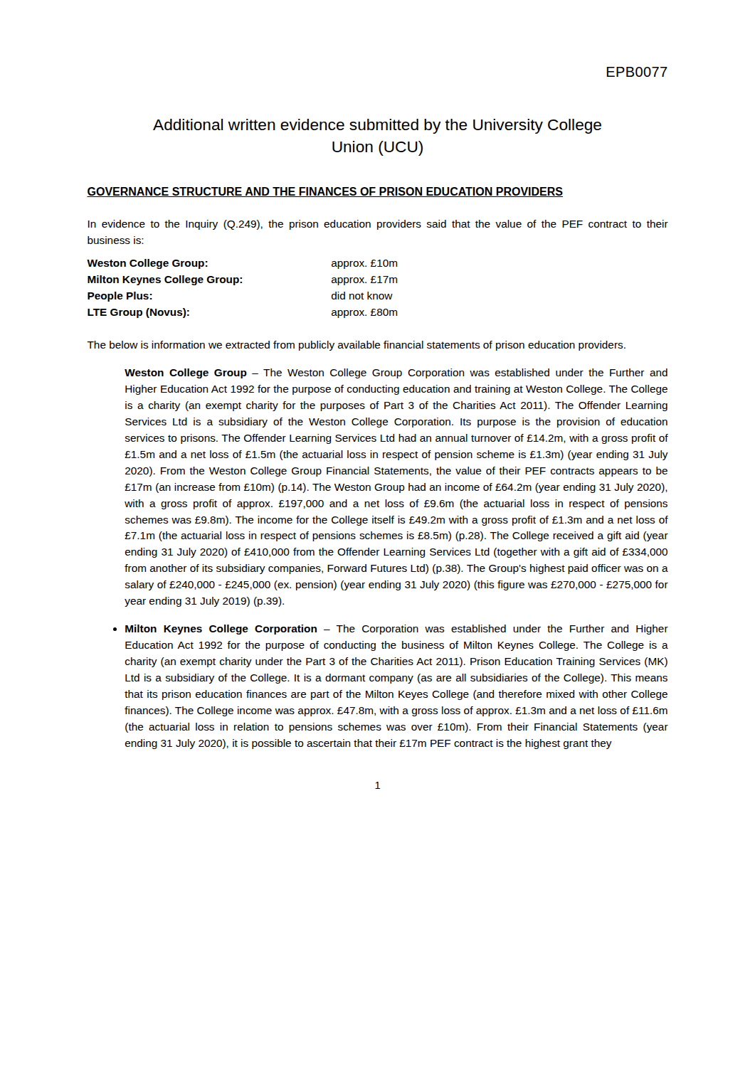EPB0077
Additional written evidence submitted by the University College
Union (UCU)
GOVERNANCE STRUCTURE AND THE FINANCES OF PRISON EDUCATION PROVIDERS
In evidence to the Inquiry (Q.249), the prison education providers said that the value of the PEF contract to their business is:
| Weston College Group: | approx. £10m |
| Milton Keynes College Group: | approx. £17m |
| People Plus: | did not know |
| LTE Group (Novus): | approx. £80m |
The below is information we extracted from publicly available financial statements of prison education providers.
Weston College Group – The Weston College Group Corporation was established under the Further and Higher Education Act 1992 for the purpose of conducting education and training at Weston College. The College is a charity (an exempt charity for the purposes of Part 3 of the Charities Act 2011). The Offender Learning Services Ltd is a subsidiary of the Weston College Corporation. Its purpose is the provision of education services to prisons. The Offender Learning Services Ltd had an annual turnover of £14.2m, with a gross profit of £1.5m and a net loss of £1.5m (the actuarial loss in respect of pension scheme is £1.3m) (year ending 31 July 2020). From the Weston College Group Financial Statements, the value of their PEF contracts appears to be £17m (an increase from £10m) (p.14). The Weston Group had an income of £64.2m (year ending 31 July 2020), with a gross profit of approx. £197,000 and a net loss of £9.6m (the actuarial loss in respect of pensions schemes was £9.8m). The income for the College itself is £49.2m with a gross profit of £1.3m and a net loss of £7.1m (the actuarial loss in respect of pensions schemes is £8.5m) (p.28). The College received a gift aid (year ending 31 July 2020) of £410,000 from the Offender Learning Services Ltd (together with a gift aid of £334,000 from another of its subsidiary companies, Forward Futures Ltd) (p.38). The Group's highest paid officer was on a salary of £240,000 - £245,000 (ex. pension) (year ending 31 July 2020) (this figure was £270,000 - £275,000 for year ending 31 July 2019) (p.39).
Milton Keynes College Corporation – The Corporation was established under the Further and Higher Education Act 1992 for the purpose of conducting the business of Milton Keynes College. The College is a charity (an exempt charity under the Part 3 of the Charities Act 2011). Prison Education Training Services (MK) Ltd is a subsidiary of the College. It is a dormant company (as are all subsidiaries of the College). This means that its prison education finances are part of the Milton Keyes College (and therefore mixed with other College finances). The College income was approx. £47.8m, with a gross loss of approx. £1.3m and a net loss of £11.6m (the actuarial loss in relation to pensions schemes was over £10m). From their Financial Statements (year ending 31 July 2020), it is possible to ascertain that their £17m PEF contract is the highest grant they
1